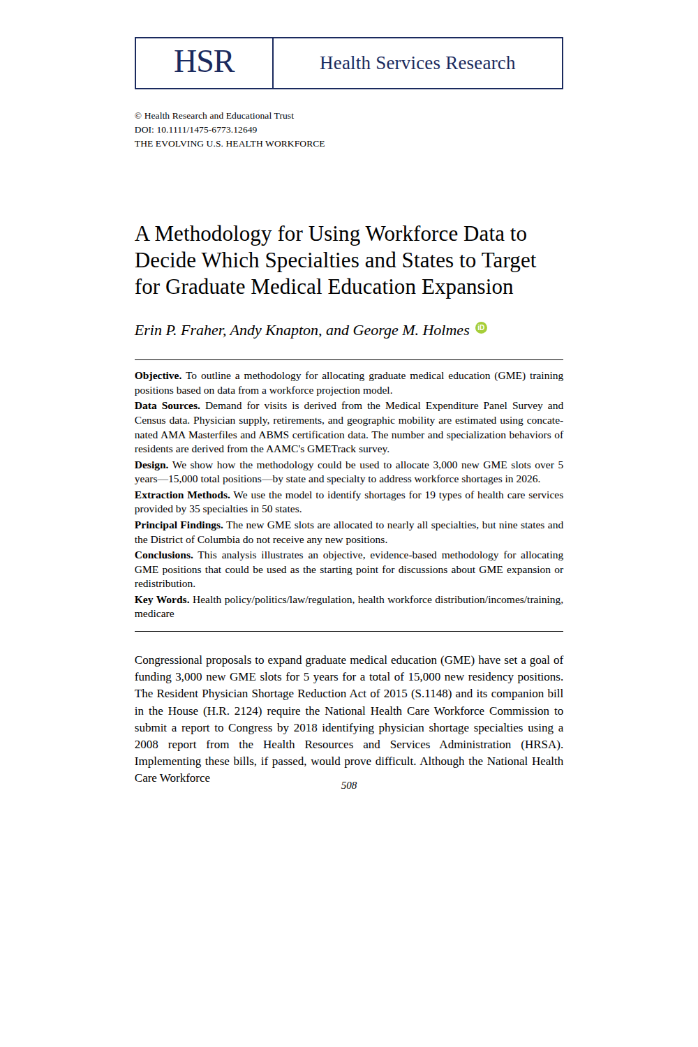HSR
Health Services Research
© Health Research and Educational Trust
DOI: 10.1111/1475-6773.12649
THE EVOLVING U.S. HEALTH WORKFORCE
A Methodology for Using Workforce Data to Decide Which Specialties and States to Target for Graduate Medical Education Expansion
Erin P. Fraher, Andy Knapton, and George M. Holmes iD
Objective. To outline a methodology for allocating graduate medical education (GME) training positions based on data from a workforce projection model.
Data Sources. Demand for visits is derived from the Medical Expenditure Panel Survey and Census data. Physician supply, retirements, and geographic mobility are estimated using concatenated AMA Masterfiles and ABMS certification data. The number and specialization behaviors of residents are derived from the AAMC's GMETrack survey.
Design. We show how the methodology could be used to allocate 3,000 new GME slots over 5 years—15,000 total positions—by state and specialty to address workforce shortages in 2026.
Extraction Methods. We use the model to identify shortages for 19 types of health care services provided by 35 specialties in 50 states.
Principal Findings. The new GME slots are allocated to nearly all specialties, but nine states and the District of Columbia do not receive any new positions.
Conclusions. This analysis illustrates an objective, evidence-based methodology for allocating GME positions that could be used as the starting point for discussions about GME expansion or redistribution.
Key Words. Health policy/politics/law/regulation, health workforce distribution/incomes/training, medicare
Congressional proposals to expand graduate medical education (GME) have set a goal of funding 3,000 new GME slots for 5 years for a total of 15,000 new residency positions. The Resident Physician Shortage Reduction Act of 2015 (S.1148) and its companion bill in the House (H.R. 2124) require the National Health Care Workforce Commission to submit a report to Congress by 2018 identifying physician shortage specialties using a 2008 report from the Health Resources and Services Administration (HRSA). Implementing these bills, if passed, would prove difficult. Although the National Health Care Workforce
508